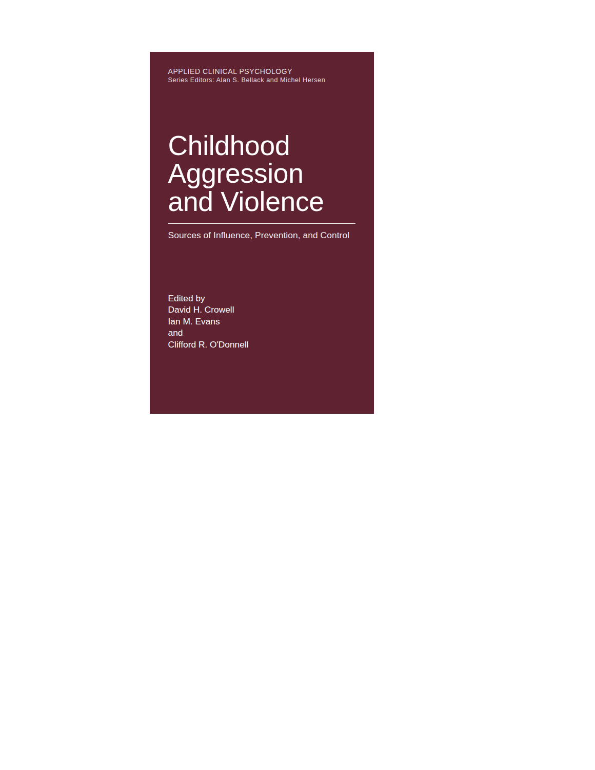APPLIED CLINICAL PSYCHOLOGY Series Editors: Alan S. Bellack and Michel Hersen
Childhood Aggression and Violence
Sources of Influence, Prevention, and Control
Edited by David H. Crowell Ian M. Evans and Clifford R. O'Donnell